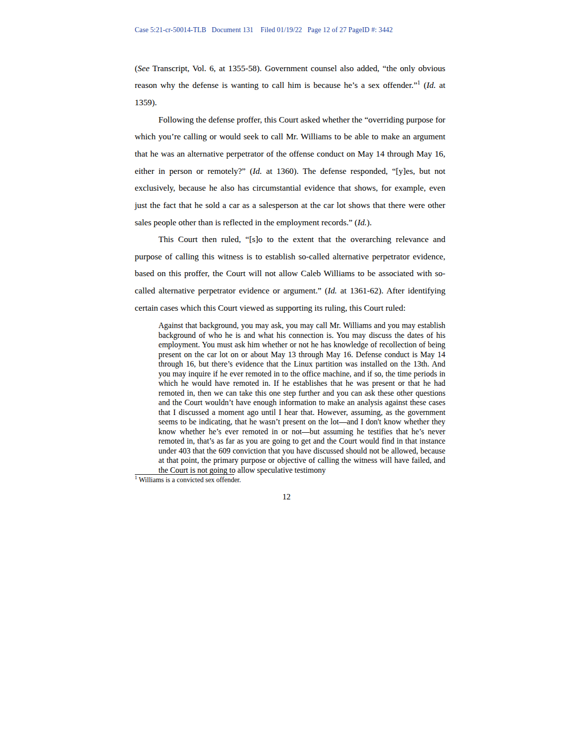Case 5:21-cr-50014-TLB Document 131 Filed 01/19/22 Page 12 of 27 PageID #: 3442
(See Transcript, Vol. 6, at 1355-58). Government counsel also added, “the only obvious reason why the defense is wanting to call him is because he’s a sex offender.”1 (Id. at 1359).
Following the defense proffer, this Court asked whether the “overriding purpose for which you’re calling or would seek to call Mr. Williams to be able to make an argument that he was an alternative perpetrator of the offense conduct on May 14 through May 16, either in person or remotely?” (Id. at 1360). The defense responded, “[y]es, but not exclusively, because he also has circumstantial evidence that shows, for example, even just the fact that he sold a car as a salesperson at the car lot shows that there were other sales people other than is reflected in the employment records.” (Id.).
This Court then ruled, “[s]o to the extent that the overarching relevance and purpose of calling this witness is to establish so-called alternative perpetrator evidence, based on this proffer, the Court will not allow Caleb Williams to be associated with so-called alternative perpetrator evidence or argument.” (Id. at 1361-62). After identifying certain cases which this Court viewed as supporting its ruling, this Court ruled:
Against that background, you may ask, you may call Mr. Williams and you may establish background of who he is and what his connection is. You may discuss the dates of his employment. You must ask him whether or not he has knowledge of recollection of being present on the car lot on or about May 13 through May 16. Defense conduct is May 14 through 16, but there’s evidence that the Linux partition was installed on the 13th. And you may inquire if he ever remoted in to the office machine, and if so, the time periods in which he would have remoted in. If he establishes that he was present or that he had remoted in, then we can take this one step further and you can ask these other questions and the Court wouldn’t have enough information to make an analysis against these cases that I discussed a moment ago until I hear that. However, assuming, as the government seems to be indicating, that he wasn’t present on the lot—and I don't know whether they know whether he’s ever remoted in or not—but assuming he testifies that he’s never remoted in, that’s as far as you are going to get and the Court would find in that instance under 403 that the 609 conviction that you have discussed should not be allowed, because at that point, the primary purpose or objective of calling the witness will have failed, and the Court is not going to allow speculative testimony
1 Williams is a convicted sex offender.
12